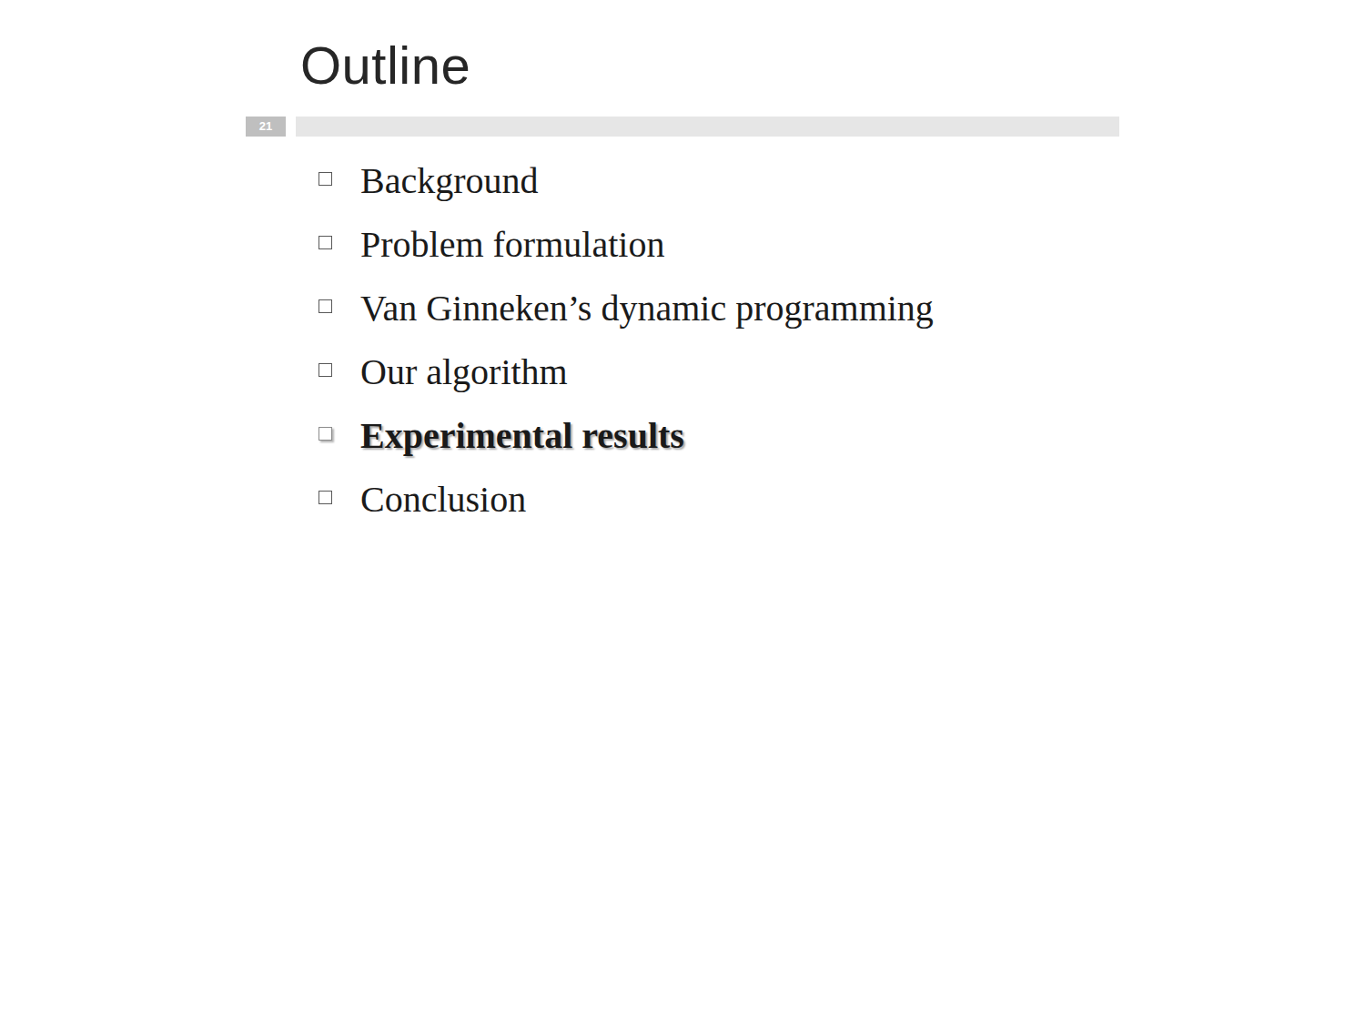Outline
21
Background
Problem formulation
Van Ginneken’s dynamic programming
Our algorithm
Experimental results
Conclusion